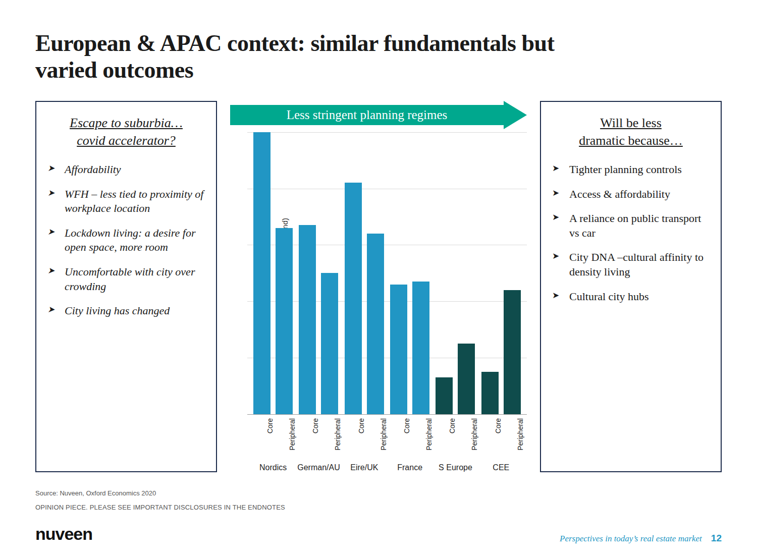European & APAC context: similar fundamentals but
varied outcomes
Escape to suburbia…
covid accelerator?
Affordability
WFH – less tied to proximity of workplace location
Lockdown living: a desire for open space, more room
Uncomfortable with city over crowding
City living has changed
Less stringent planning regimes
Population growth (historic trend)
Core
Peripheral
Core
Peripheral
Core
Peripheral
Core
Peripheral
Core
Peripheral
Core
Peripheral
Nordics
German/AU
Eire/UK
France
S Europe
CEE
Will be less
dramatic because…
Tighter planning controls
Access & affordability
A reliance on public transport vs car
City DNA –cultural affinity to density living
Cultural city hubs
Source: Nuveen, Oxford Economics 2020
OPINION PIECE. PLEASE SEE IMPORTANT DISCLOSURES IN THE ENDNOTES
nuveen
Perspectives in today’s real estate market 12